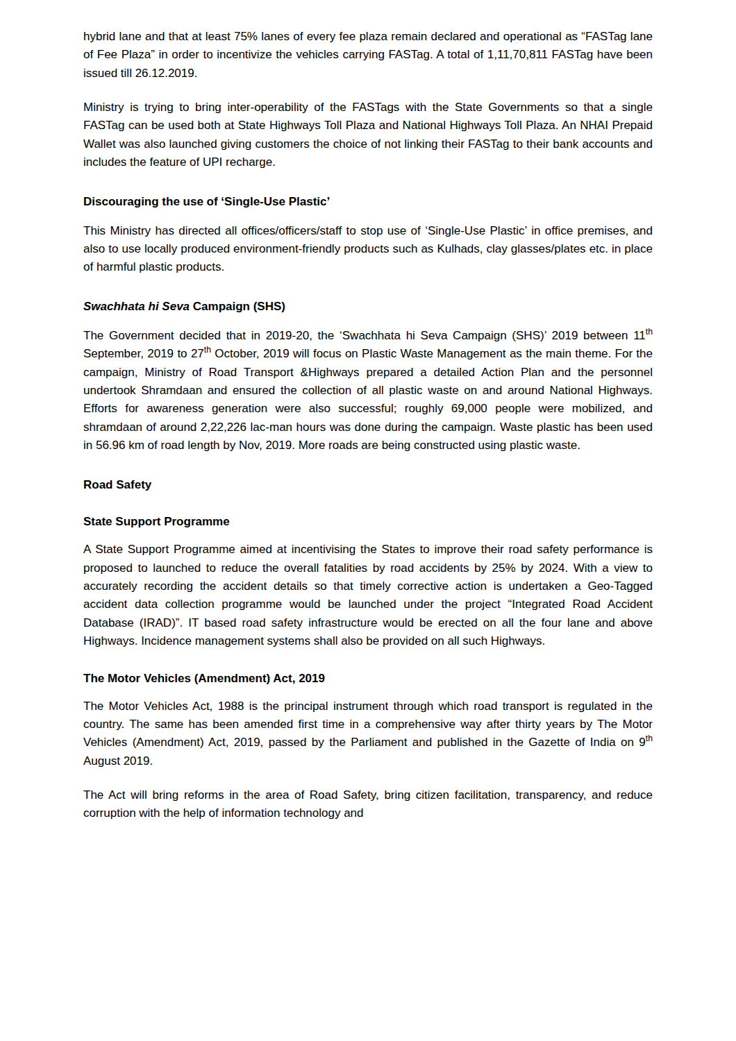hybrid lane and that at least 75% lanes of every fee plaza remain declared and operational as “FASTag lane of Fee Plaza” in order to incentivize the vehicles carrying FASTag. A total of 1,11,70,811 FASTag have been issued till 26.12.2019.
Ministry is trying to bring inter-operability of the FASTags with the State Governments so that a single FASTag can be used both at State Highways Toll Plaza and National Highways Toll Plaza. An NHAI Prepaid Wallet was also launched giving customers the choice of not linking their FASTag to their bank accounts and includes the feature of UPI recharge.
Discouraging the use of ‘Single-Use Plastic’
This Ministry has directed all offices/officers/staff to stop use of ‘Single-Use Plastic’ in office premises, and also to use locally produced environment-friendly products such as Kulhads, clay glasses/plates etc. in place of harmful plastic products.
Swachhata hi Seva Campaign (SHS)
The Government decided that in 2019-20, the ‘Swachhata hi Seva Campaign (SHS)’ 2019 between 11th September, 2019 to 27th October, 2019 will focus on Plastic Waste Management as the main theme. For the campaign, Ministry of Road Transport &Highways prepared a detailed Action Plan and the personnel undertook Shramdaan and ensured the collection of all plastic waste on and around National Highways. Efforts for awareness generation were also successful; roughly 69,000 people were mobilized, and shramdaan of around 2,22,226 lac-man hours was done during the campaign. Waste plastic has been used in 56.96 km of road length by Nov, 2019. More roads are being constructed using plastic waste.
Road Safety
State Support Programme
A State Support Programme aimed at incentivising the States to improve their road safety performance is proposed to launched to reduce the overall fatalities by road accidents by 25% by 2024. With a view to accurately recording the accident details so that timely corrective action is undertaken a Geo-Tagged accident data collection programme would be launched under the project “Integrated Road Accident Database (IRAD)”. IT based road safety infrastructure would be erected on all the four lane and above Highways. Incidence management systems shall also be provided on all such Highways.
The Motor Vehicles (Amendment) Act, 2019
The Motor Vehicles Act, 1988 is the principal instrument through which road transport is regulated in the country. The same has been amended first time in a comprehensive way after thirty years by The Motor Vehicles (Amendment) Act, 2019, passed by the Parliament and published in the Gazette of India on 9th August 2019.
The Act will bring reforms in the area of Road Safety, bring citizen facilitation, transparency, and reduce corruption with the help of information technology and